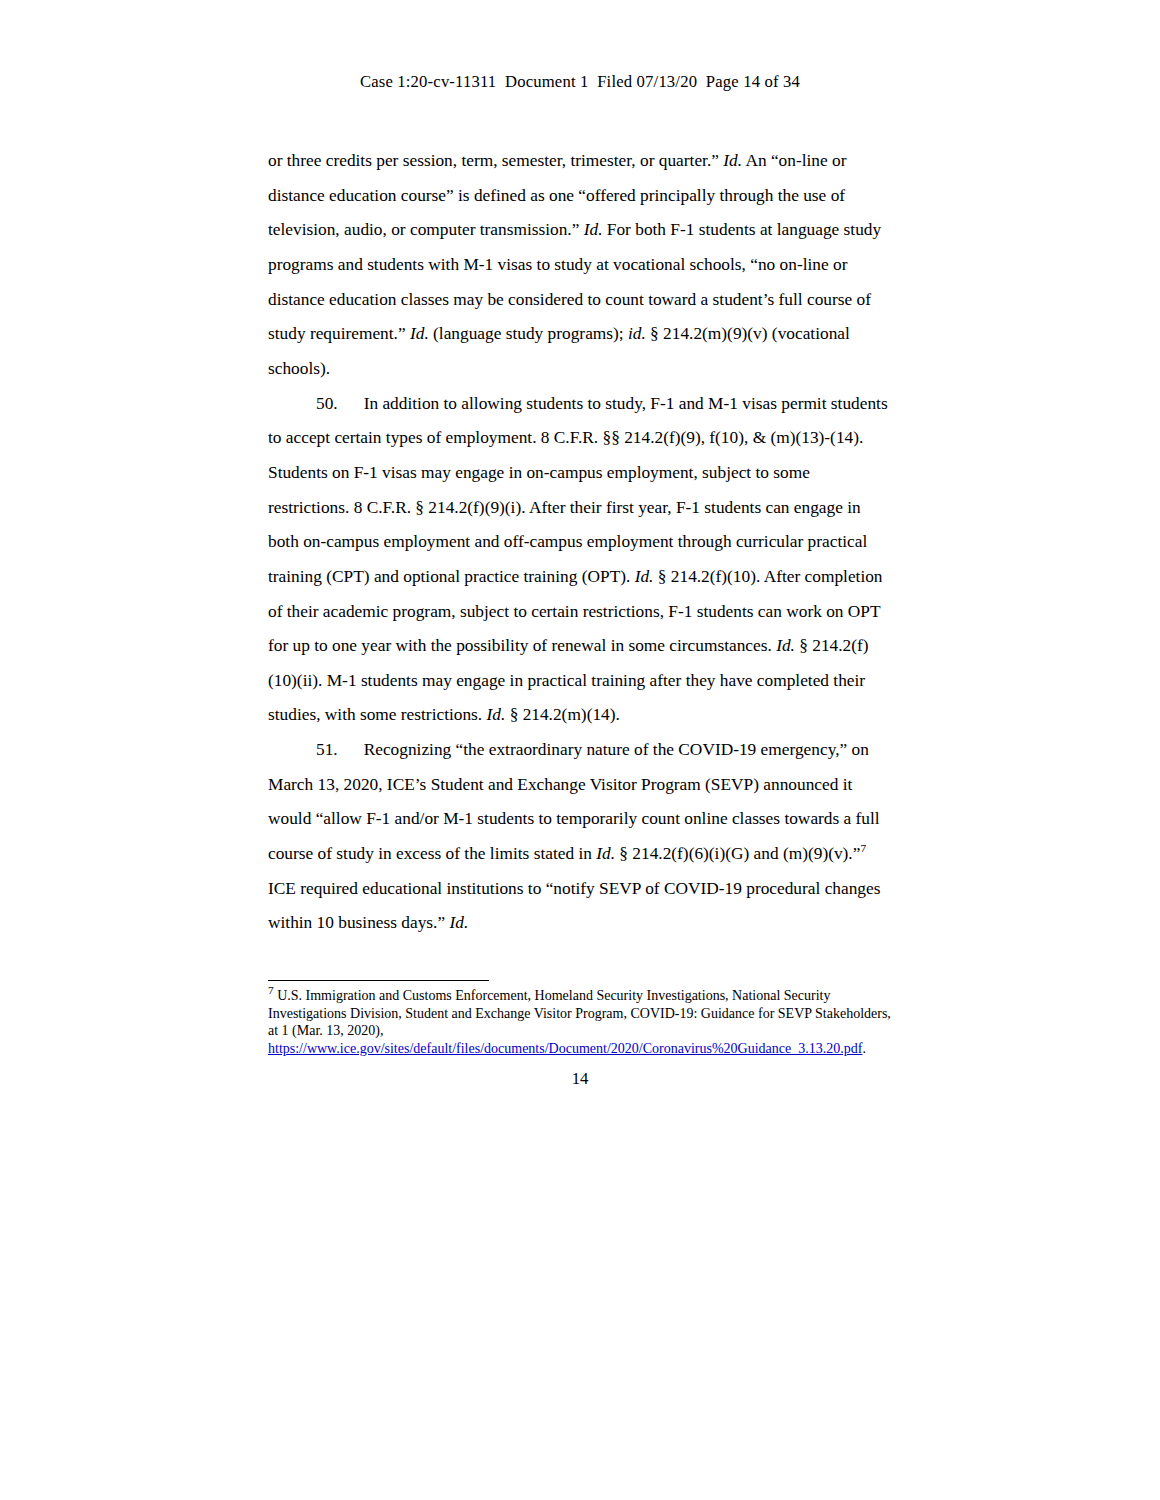Case 1:20-cv-11311 Document 1 Filed 07/13/20 Page 14 of 34
or three credits per session, term, semester, trimester, or quarter.” Id. An “on-line or distance education course” is defined as one “offered principally through the use of television, audio, or computer transmission.” Id. For both F-1 students at language study programs and students with M-1 visas to study at vocational schools, “no on-line or distance education classes may be considered to count toward a student’s full course of study requirement.” Id. (language study programs); id. § 214.2(m)(9)(v) (vocational schools).
50. In addition to allowing students to study, F-1 and M-1 visas permit students to accept certain types of employment. 8 C.F.R. §§ 214.2(f)(9), f(10), & (m)(13)-(14). Students on F-1 visas may engage in on-campus employment, subject to some restrictions. 8 C.F.R. § 214.2(f)(9)(i). After their first year, F-1 students can engage in both on-campus employment and off-campus employment through curricular practical training (CPT) and optional practice training (OPT). Id. § 214.2(f)(10). After completion of their academic program, subject to certain restrictions, F-1 students can work on OPT for up to one year with the possibility of renewal in some circumstances. Id. § 214.2(f)(10)(ii). M-1 students may engage in practical training after they have completed their studies, with some restrictions. Id. § 214.2(m)(14).
51. Recognizing “the extraordinary nature of the COVID-19 emergency,” on March 13, 2020, ICE’s Student and Exchange Visitor Program (SEVP) announced it would “allow F-1 and/or M-1 students to temporarily count online classes towards a full course of study in excess of the limits stated in Id. § 214.2(f)(6)(i)(G) and (m)(9)(v).”7 ICE required educational institutions to “notify SEVP of COVID-19 procedural changes within 10 business days.” Id.
7 U.S. Immigration and Customs Enforcement, Homeland Security Investigations, National Security Investigations Division, Student and Exchange Visitor Program, COVID-19: Guidance for SEVP Stakeholders, at 1 (Mar. 13, 2020),
https://www.ice.gov/sites/default/files/documents/Document/2020/Coronavirus%20Guidance_3.13.20.pdf.
14